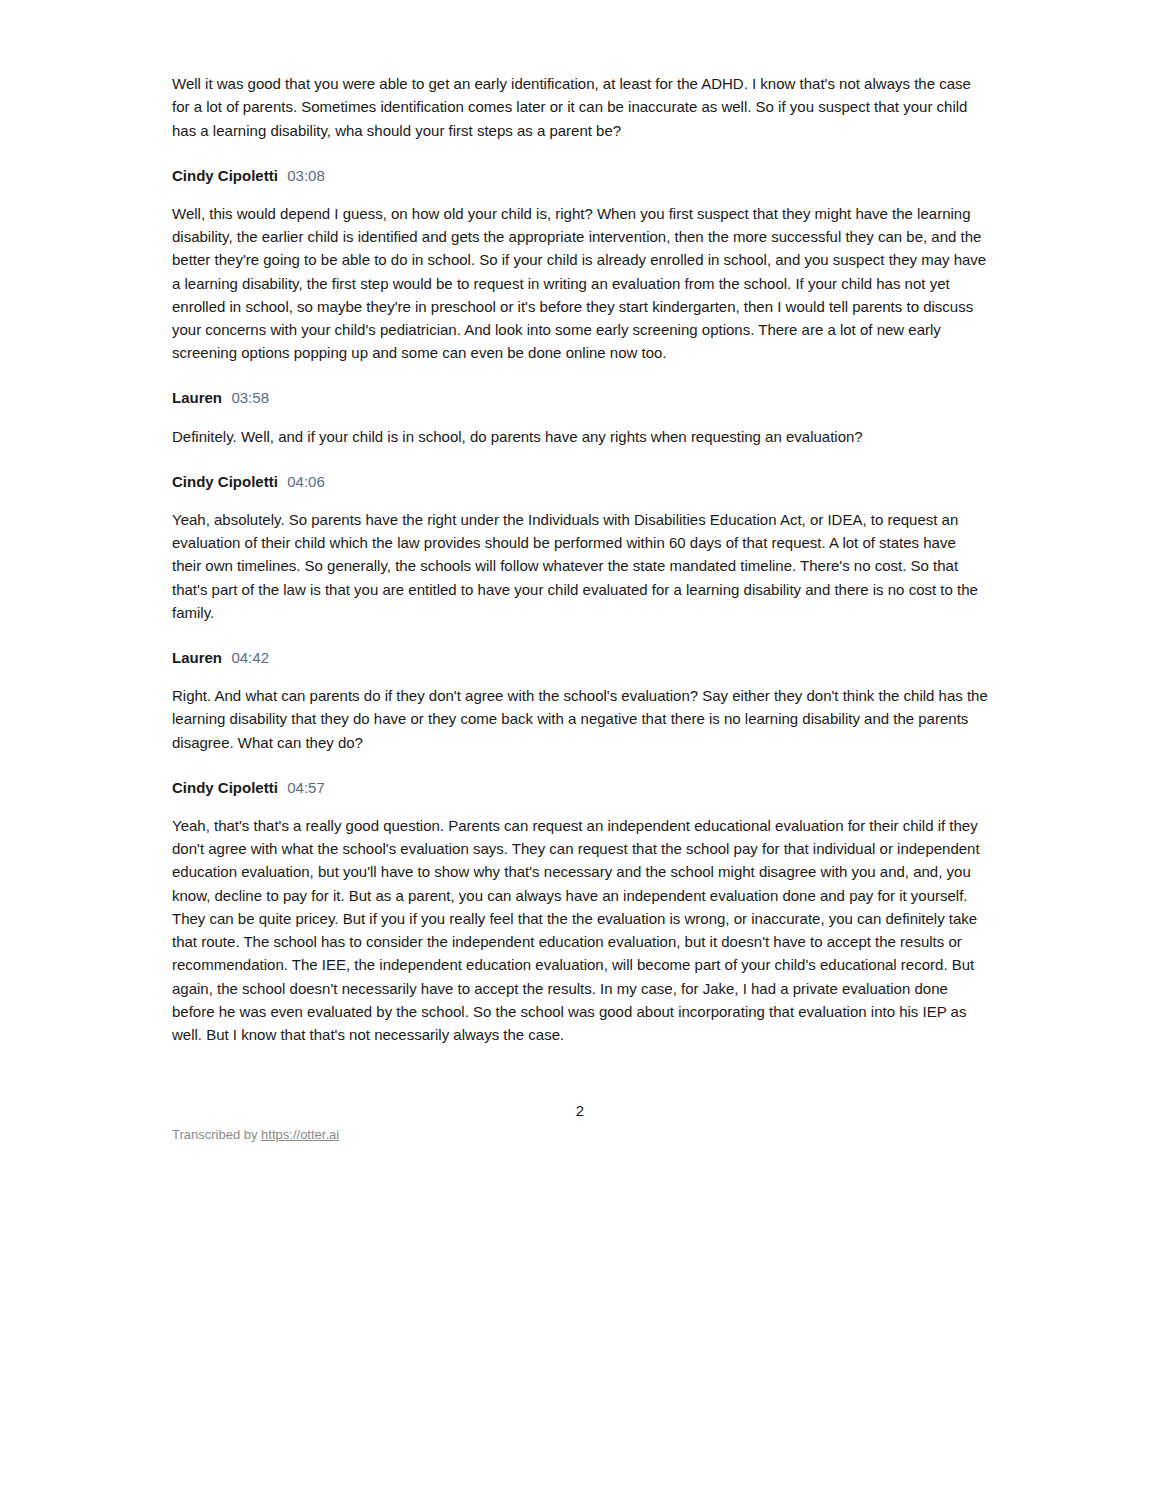Well it was good that you were able to get an early identification, at least for the ADHD. I know that's not always the case for a lot of parents. Sometimes identification comes later or it can be inaccurate as well. So if you suspect that your child has a learning disability, wha should your first steps as a parent be?
Cindy Cipoletti 03:08
Well, this would depend I guess, on how old your child is, right? When you first suspect that they might have the learning disability, the earlier child is identified and gets the appropriate intervention, then the more successful they can be, and the better they're going to be able to do in school. So if your child is already enrolled in school, and you suspect they may have a learning disability, the first step would be to request in writing an evaluation from the school. If your child has not yet enrolled in school, so maybe they're in preschool or it's before they start kindergarten, then I would tell parents to discuss your concerns with your child's pediatrician. And look into some early screening options. There are a lot of new early screening options popping up and some can even be done online now too.
Lauren 03:58
Definitely. Well, and if your child is in school, do parents have any rights when requesting an evaluation?
Cindy Cipoletti 04:06
Yeah, absolutely. So parents have the right under the Individuals with Disabilities Education Act, or IDEA, to request an evaluation of their child which the law provides should be performed within 60 days of that request. A lot of states have their own timelines. So generally, the schools will follow whatever the state mandated timeline. There's no cost. So that that's part of the law is that you are entitled to have your child evaluated for a learning disability and there is no cost to the family.
Lauren 04:42
Right. And what can parents do if they don't agree with the school's evaluation? Say either they don't think the child has the learning disability that they do have or they come back with a negative that there is no learning disability and the parents disagree. What can they do?
Cindy Cipoletti 04:57
Yeah, that's that's a really good question. Parents can request an independent educational evaluation for their child if they don't agree with what the school's evaluation says. They can request that the school pay for that individual or independent education evaluation, but you'll have to show why that's necessary and the school might disagree with you and, and, you know, decline to pay for it. But as a parent, you can always have an independent evaluation done and pay for it yourself. They can be quite pricey. But if you if you really feel that the the evaluation is wrong, or inaccurate, you can definitely take that route. The school has to consider the independent education evaluation, but it doesn't have to accept the results or recommendation. The IEE, the independent education evaluation, will become part of your child's educational record. But again, the school doesn't necessarily have to accept the results. In my case, for Jake, I had a private evaluation done before he was even evaluated by the school. So the school was good about incorporating that evaluation into his IEP as well. But I know that that's not necessarily always the case.
2
Transcribed by https://otter.ai